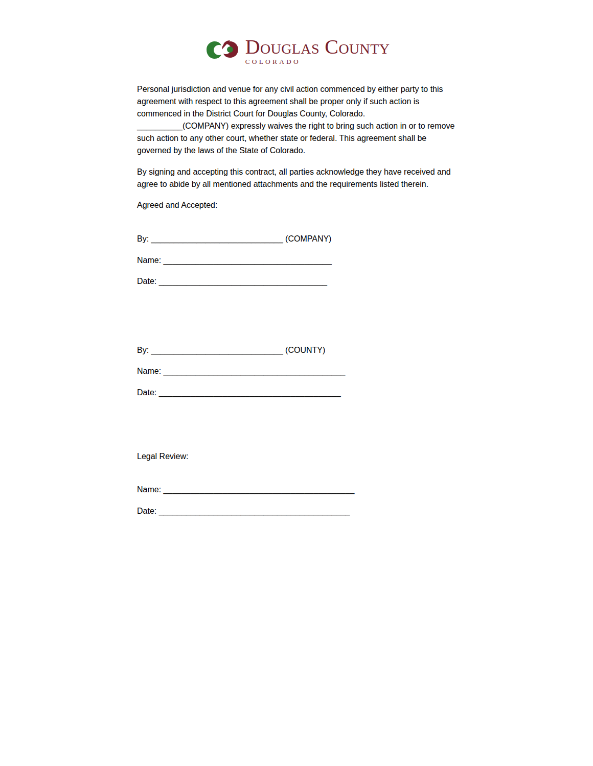Douglas County
COLORADO
Personal jurisdiction and venue for any civil action commenced by either party to this agreement with respect to this agreement shall be proper only if such action is commenced in the District Court for Douglas County, Colorado. __________(COMPANY) expressly waives the right to bring such action in or to remove such action to any other court, whether state or federal. This agreement shall be governed by the laws of the State of Colorado.
By signing and accepting this contract, all parties acknowledge they have received and agree to abide by all mentioned attachments and the requirements listed therein.
Agreed and Accepted:
By: _____________________________ (COMPANY)
Name: _____________________________________
Date: _____________________________________
By: _____________________________ (COUNTY)
Name: ________________________________________
Date: ________________________________________
Legal Review:
Name: __________________________________________
Date: __________________________________________